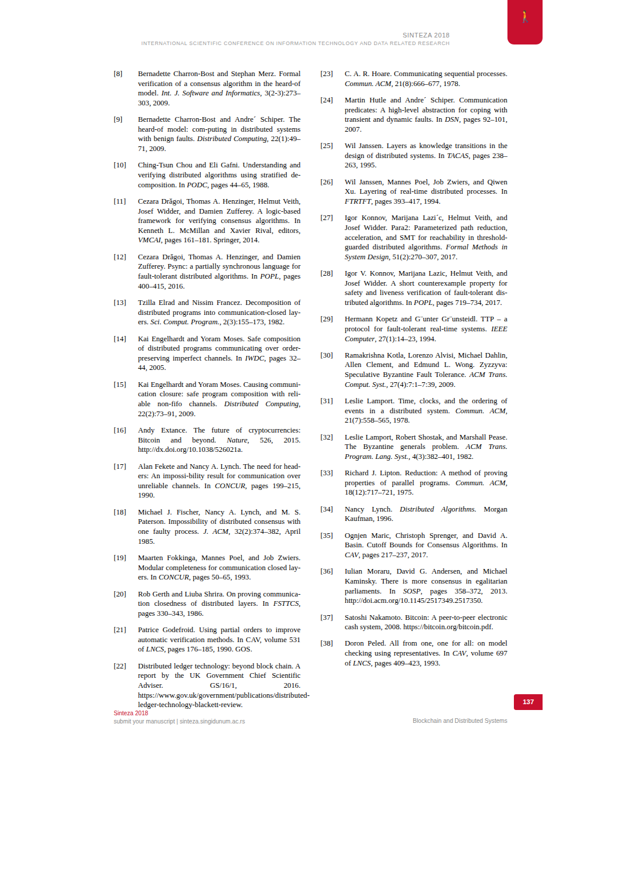SINTEZA 2018
International Scientific Conference on Information Technology and Data Related Research
[8] Bernadette Charron-Bost and Stephan Merz. Formal verification of a consensus algorithm in the heard-of model. Int. J. Software and Informatics, 3(2-3):273–303, 2009.
[9] Bernadette Charron-Bost and Andre´ Schiper. The heard-of model: com-puting in distributed systems with benign faults. Distributed Computing, 22(1):49–71, 2009.
[10] Ching-Tsun Chou and Eli Gafni. Understanding and verifying distributed algorithms using stratified decomposition. In PODC, pages 44–65, 1988.
[11] Cezara Drăgoi, Thomas A. Henzinger, Helmut Veith, Josef Widder, and Damien Zufferey. A logic-based framework for verifying consensus algorithms. In Kenneth L. McMillan and Xavier Rival, editors, VMCAI, pages 161–181. Springer, 2014.
[12] Cezara Drăgoi, Thomas A. Henzinger, and Damien Zufferey. Psync: a partially synchronous language for fault-tolerant distributed algorithms. In POPL, pages 400–415, 2016.
[13] Tzilla Elrad and Nissim Francez. Decomposition of distributed programs into communication-closed layers. Sci. Comput. Program., 2(3):155–173, 1982.
[14] Kai Engelhardt and Yoram Moses. Safe composition of distributed programs communicating over order-preserving imperfect channels. In IWDC, pages 32–44, 2005.
[15] Kai Engelhardt and Yoram Moses. Causing communication closure: safe program composition with reliable non-fifo channels. Distributed Computing, 22(2):73–91, 2009.
[16] Andy Extance. The future of cryptocurrencies: Bitcoin and beyond. Nature, 526, 2015. http://dx.doi.org/10.1038/526021a.
[17] Alan Fekete and Nancy A. Lynch. The need for headers: An impossi-bility result for communication over unreliable channels. In CONCUR, pages 199–215, 1990.
[18] Michael J. Fischer, Nancy A. Lynch, and M. S. Paterson. Impossibility of distributed consensus with one faulty process. J. ACM, 32(2):374–382, April 1985.
[19] Maarten Fokkinga, Mannes Poel, and Job Zwiers. Modular completeness for communication closed layers. In CONCUR, pages 50–65, 1993.
[20] Rob Gerth and Liuba Shrira. On proving communication closedness of distributed layers. In FSTTCS, pages 330–343, 1986.
[21] Patrice Godefroid. Using partial orders to improve automatic verification methods. In CAV, volume 531 of LNCS, pages 176–185, 1990. GOS.
[22] Distributed ledger technology: beyond block chain. A report by the UK Government Chief Scientific Adviser. GS/16/1, 2016. https://www.gov.uk/government/publications/distributed-ledger-technology-blackett-review.
[23] C. A. R. Hoare. Communicating sequential processes. Commun. ACM, 21(8):666–677, 1978.
[24] Martin Hutle and Andre´ Schiper. Communication predicates: A high-level abstraction for coping with transient and dynamic faults. In DSN, pages 92–101, 2007.
[25] Wil Janssen. Layers as knowledge transitions in the design of distributed systems. In TACAS, pages 238–263, 1995.
[26] Wil Janssen, Mannes Poel, Job Zwiers, and Qiwen Xu. Layering of real-time distributed processes. In FTRTFT, pages 393–417, 1994.
[27] Igor Konnov, Marijana Lazi´c, Helmut Veith, and Josef Widder. Para2: Parameterized path reduction, acceleration, and SMT for reachability in threshold-guarded distributed algorithms. Formal Methods in System Design, 51(2):270–307, 2017.
[28] Igor V. Konnov, Marijana Lazic, Helmut Veith, and Josef Widder. A short counterexample property for safety and liveness verification of fault-tolerant distributed algorithms. In POPL, pages 719–734, 2017.
[29] Hermann Kopetz and G¨unter Gr¨unsteidl. TTP – a protocol for fault-tolerant real-time systems. IEEE Computer, 27(1):14–23, 1994.
[30] Ramakrishna Kotla, Lorenzo Alvisi, Michael Dahlin, Allen Clement, and Edmund L. Wong. Zyzzyva: Speculative Byzantine Fault Tolerance. ACM Trans. Comput. Syst., 27(4):7:1–7:39, 2009.
[31] Leslie Lamport. Time, clocks, and the ordering of events in a distributed system. Commun. ACM, 21(7):558–565, 1978.
[32] Leslie Lamport, Robert Shostak, and Marshall Pease. The Byzantine generals problem. ACM Trans. Program. Lang. Syst., 4(3):382–401, 1982.
[33] Richard J. Lipton. Reduction: A method of proving properties of parallel programs. Commun. ACM, 18(12):717–721, 1975.
[34] Nancy Lynch. Distributed Algorithms. Morgan Kaufman, 1996.
[35] Ognjen Maric, Christoph Sprenger, and David A. Basin. Cutoff Bounds for Consensus Algorithms. In CAV, pages 217–237, 2017.
[36] Iulian Moraru, David G. Andersen, and Michael Kaminsky. There is more consensus in egalitarian parliaments. In SOSP, pages 358–372, 2013. http://doi.acm.org/10.1145/2517349.2517350.
[37] Satoshi Nakamoto. Bitcoin: A peer-to-peer electronic cash system, 2008. https://bitcoin.org/bitcoin.pdf.
[38] Doron Peled. All from one, one for all: on model checking using representatives. In CAV, volume 697 of LNCS, pages 409–423, 1993.
137
Sinteza 2018
submit your manuscript | sinteza.singidunum.ac.rs
Blockchain and Distributed Systems